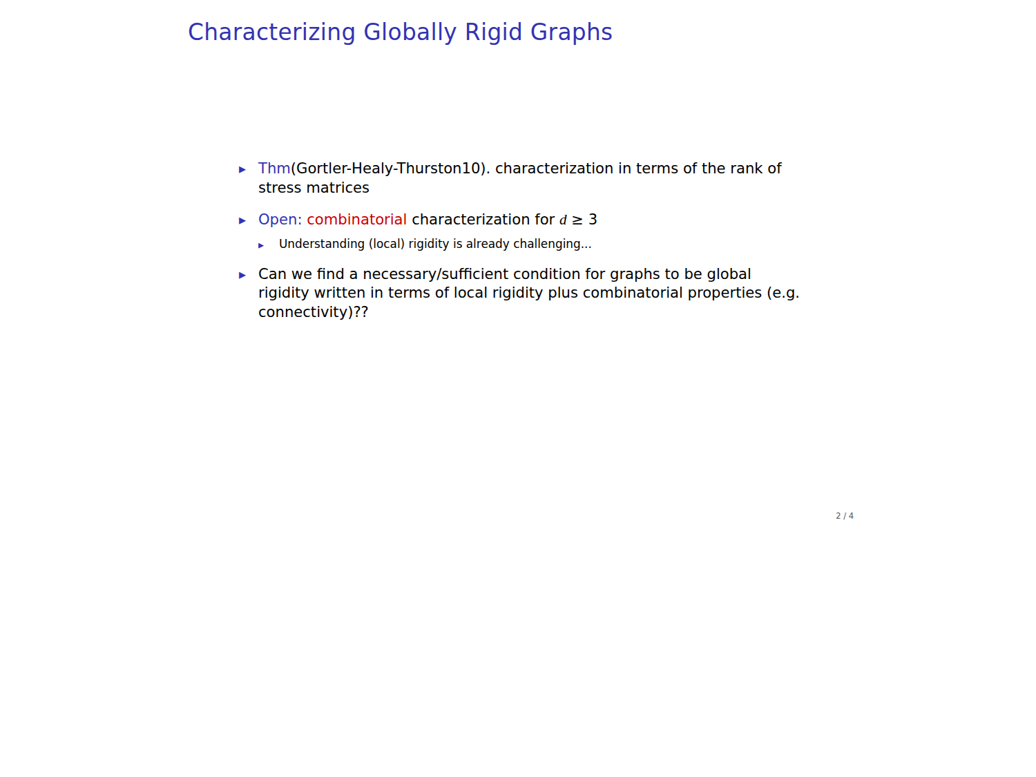Characterizing Globally Rigid Graphs
Thm(Gortler-Healy-Thurston10). characterization in terms of the rank of stress matrices
Open: combinatorial characterization for d ≥ 3
Understanding (local) rigidity is already challenging...
Can we find a necessary/sufficient condition for graphs to be global rigidity written in terms of local rigidity plus combinatorial properties (e.g. connectivity)??
2 / 4